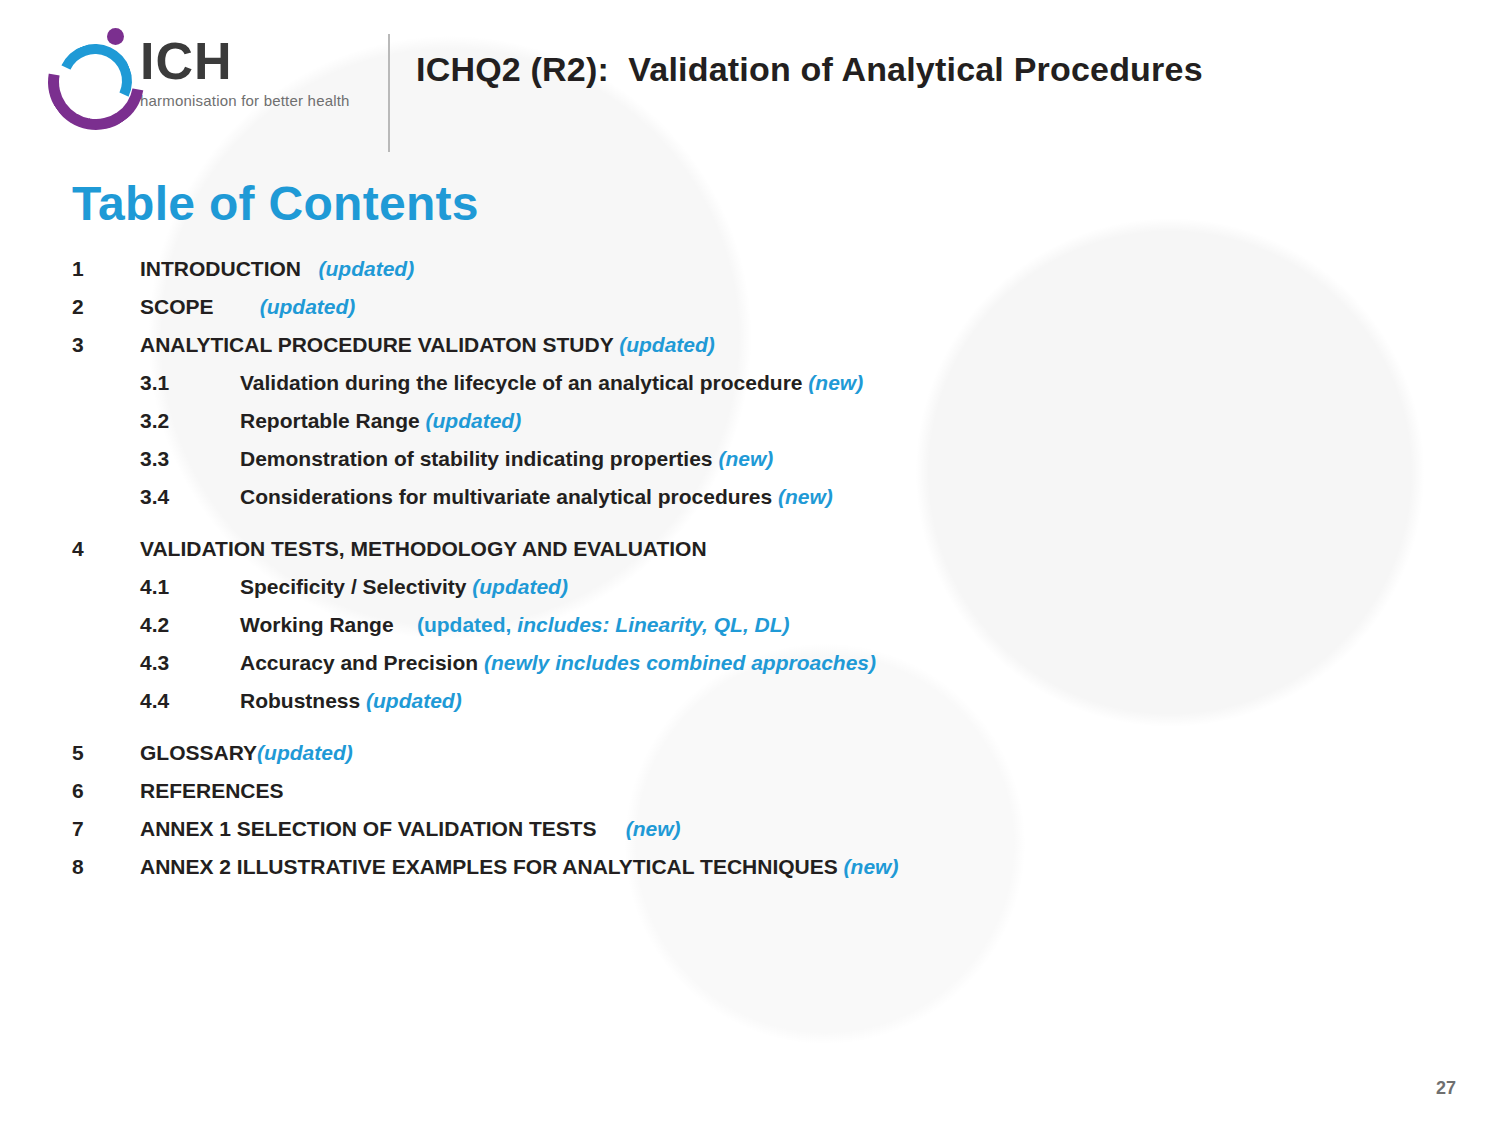ICH
harmonisation for better health
ICHQ2 (R2): Validation of Analytical Procedures
Table of Contents
1 INTRODUCTION (updated)
2 SCOPE(updated)
3 ANALYTICAL PROCEDURE VALIDATON STUDY (updated)
3.1 Validation during the lifecycle of an analytical procedure (new)
3.2 Reportable Range (updated)
3.3 Demonstration of stability indicating properties (new)
3.4 Considerations for multivariate analytical procedures (new)
4 VALIDATION TESTS, METHODOLOGY AND EVALUATION
4.1 Specificity / Selectivity (updated)
4.2 Working Range (updated, includes: Linearity, QL, DL)
4.3 Accuracy and Precision (newly includes combined approaches)
4.4 Robustness (updated)
5 GLOSSARY(updated)
6 REFERENCES
7 ANNEX 1 SELECTION OF VALIDATION TESTS (new)
8 ANNEX 2 ILLUSTRATIVE EXAMPLES FOR ANALYTICAL TECHNIQUES (new)
27